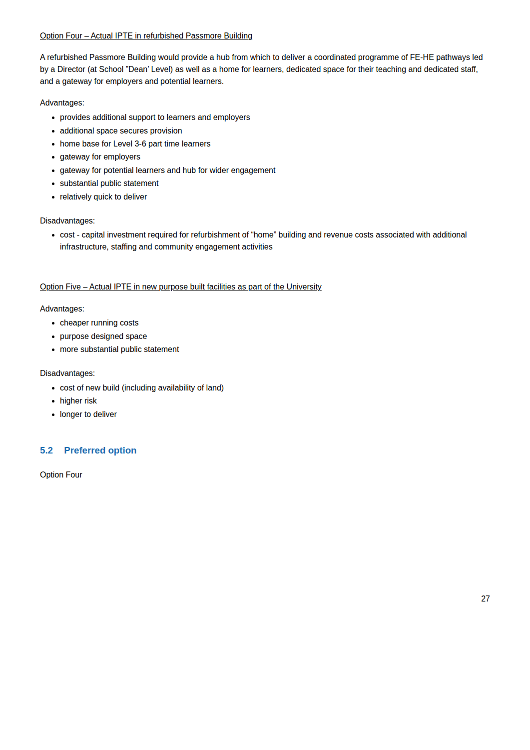Option Four – Actual IPTE in refurbished Passmore Building
A refurbished Passmore Building would provide a hub from which to deliver a coordinated programme of FE-HE pathways led by a Director (at School ”Dean’ Level) as well as a home for learners, dedicated space for their teaching and dedicated staff, and a gateway for employers and potential learners.
Advantages:
provides additional support to learners and employers
additional space secures provision
home base for Level 3-6 part time learners
gateway for employers
gateway for potential learners and hub for wider engagement
substantial public statement
relatively quick to deliver
Disadvantages:
cost - capital investment required for refurbishment of “home” building and revenue costs associated with additional infrastructure, staffing and community engagement activities
Option Five – Actual IPTE in new purpose built facilities as part of the University
Advantages:
cheaper running costs
purpose designed space
more substantial public statement
Disadvantages:
cost of new build (including availability of land)
higher risk
longer to deliver
5.2 Preferred option
Option Four
27